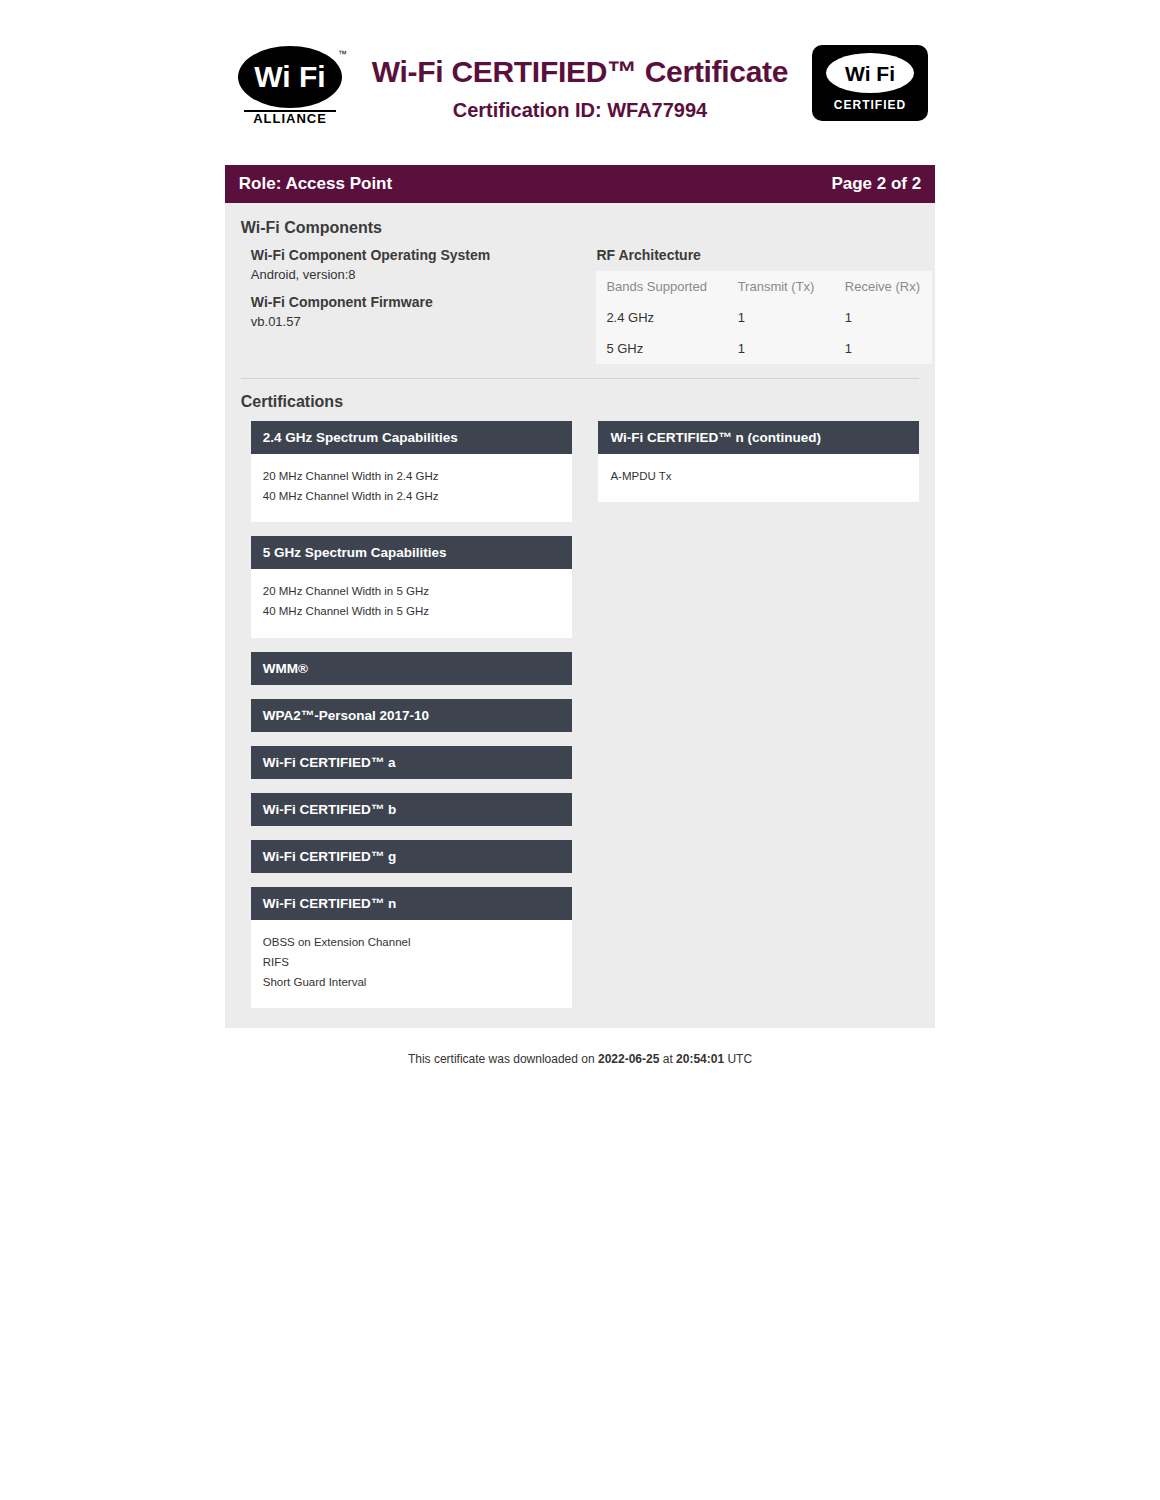Wi Fi ™ ALLIANCE
Wi-Fi CERTIFIED™ Certificate
Certification ID: WFA77994
Wi Fi ® CERTIFIED
Role: Access Point Page 2 of 2
Wi-Fi Components
Wi-Fi Component Operating System
Android, version:8
Wi-Fi Component Firmware
vb.01.57
RF Architecture
| Bands Supported | Transmit (Tx) | Receive (Rx) |
| --- | --- | --- |
| 2.4 GHz | 1 | 1 |
| 5 GHz | 1 | 1 |
Certifications
2.4 GHz Spectrum Capabilities
20 MHz Channel Width in 2.4 GHz
40 MHz Channel Width in 2.4 GHz
5 GHz Spectrum Capabilities
20 MHz Channel Width in 5 GHz
40 MHz Channel Width in 5 GHz
WMM®
WPA2™-Personal 2017-10
Wi-Fi CERTIFIED™ a
Wi-Fi CERTIFIED™ b
Wi-Fi CERTIFIED™ g
Wi-Fi CERTIFIED™ n
OBSS on Extension Channel
RIFS
Short Guard Interval
Wi-Fi CERTIFIED™ n (continued)
A-MPDU Tx
This certificate was downloaded on 2022-06-25 at 20:54:01 UTC